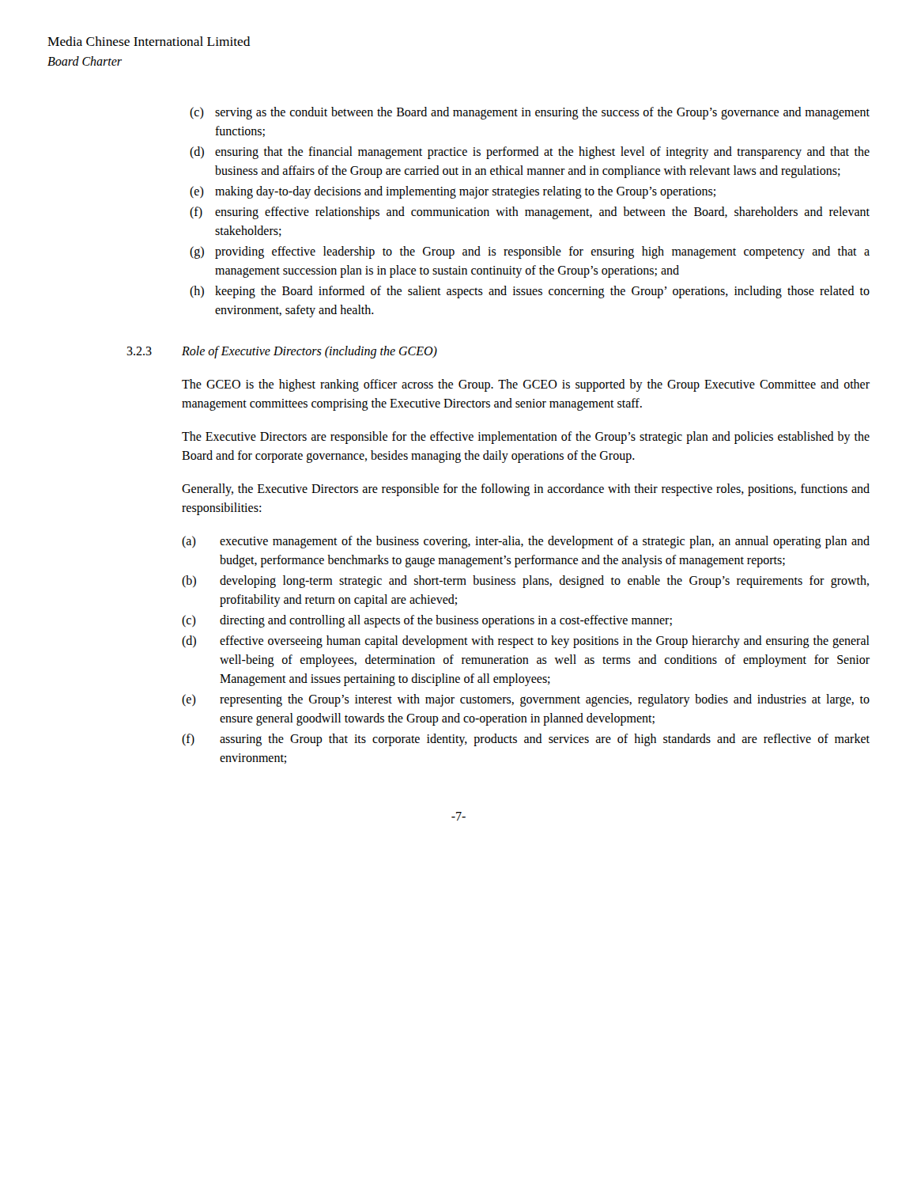Media Chinese International Limited
Board Charter
(c)
serving as the conduit between the Board and management in ensuring the success of the Group’s governance and management functions;
(d)
ensuring that the financial management practice is performed at the highest level of integrity and transparency and that the business and affairs of the Group are carried out in an ethical manner and in compliance with relevant laws and regulations;
(e)
making day-to-day decisions and implementing major strategies relating to the Group’s operations;
(f)
ensuring effective relationships and communication with management, and between the Board, shareholders and relevant stakeholders;
(g)
providing effective leadership to the Group and is responsible for ensuring high management competency and that a management succession plan is in place to sustain continuity of the Group’s operations; and
(h)
keeping the Board informed of the salient aspects and issues concerning the Group’ operations, including those related to environment, safety and health.
3.2.3
Role of Executive Directors (including the GCEO)
The GCEO is the highest ranking officer across the Group. The GCEO is supported by the Group Executive Committee and other management committees comprising the Executive Directors and senior management staff.
The Executive Directors are responsible for the effective implementation of the Group’s strategic plan and policies established by the Board and for corporate governance, besides managing the daily operations of the Group.
Generally, the Executive Directors are responsible for the following in accordance with their respective roles, positions, functions and responsibilities:
(a)
executive management of the business covering, inter-alia, the development of a strategic plan, an annual operating plan and budget, performance benchmarks to gauge management’s performance and the analysis of management reports;
(b)
developing long-term strategic and short-term business plans, designed to enable the Group’s requirements for growth, profitability and return on capital are achieved;
(c)
directing and controlling all aspects of the business operations in a cost-effective manner;
(d)
effective overseeing human capital development with respect to key positions in the Group hierarchy and ensuring the general well-being of employees, determination of remuneration as well as terms and conditions of employment for Senior Management and issues pertaining to discipline of all employees;
(e)
representing the Group’s interest with major customers, government agencies, regulatory bodies and industries at large, to ensure general goodwill towards the Group and co-operation in planned development;
(f)
assuring the Group that its corporate identity, products and services are of high standards and are reflective of market environment;
-7-